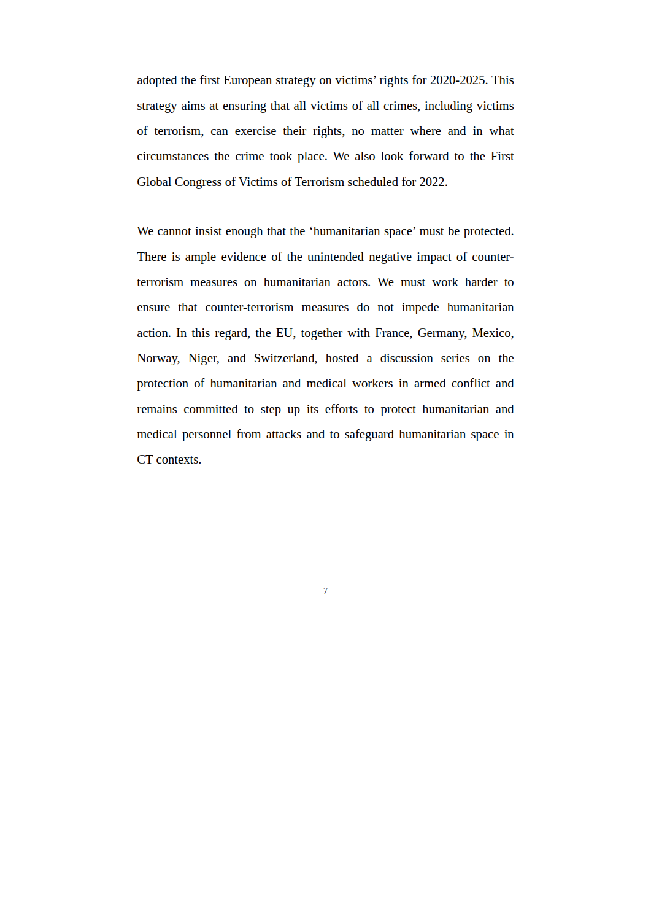adopted the first European strategy on victims’ rights for 2020-2025. This strategy aims at ensuring that all victims of all crimes, including victims of terrorism, can exercise their rights, no matter where and in what circumstances the crime took place. We also look forward to the First Global Congress of Victims of Terrorism scheduled for 2022.
We cannot insist enough that the ‘humanitarian space’ must be protected. There is ample evidence of the unintended negative impact of counter-terrorism measures on humanitarian actors. We must work harder to ensure that counter-terrorism measures do not impede humanitarian action. In this regard, the EU, together with France, Germany, Mexico, Norway, Niger, and Switzerland, hosted a discussion series on the protection of humanitarian and medical workers in armed conflict and remains committed to step up its efforts to protect humanitarian and medical personnel from attacks and to safeguard humanitarian space in CT contexts.
7